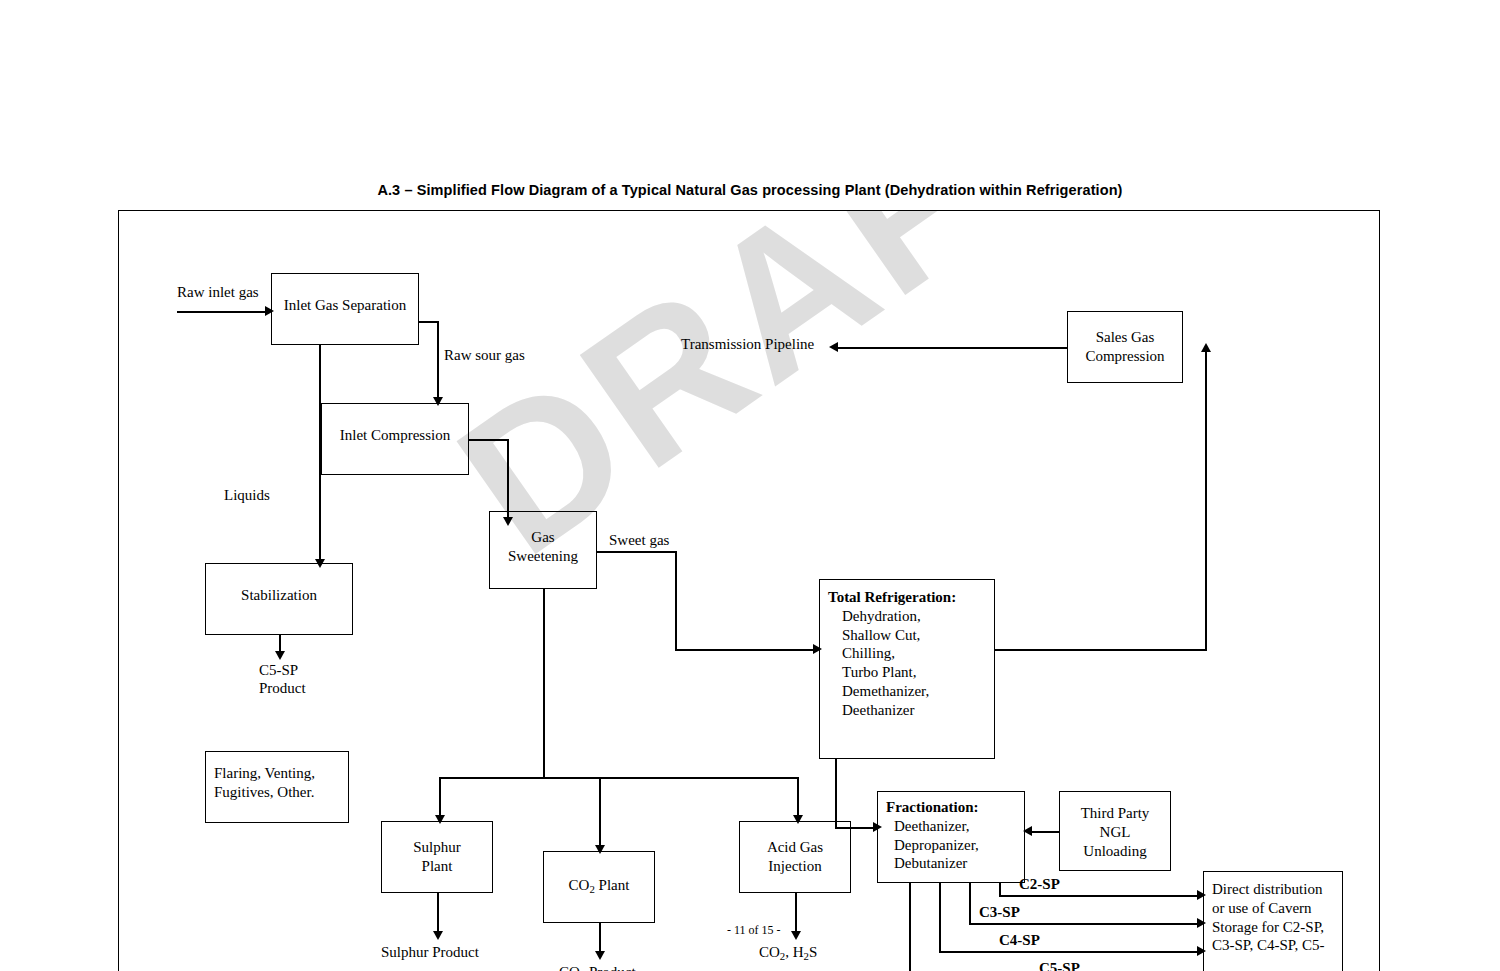A.3 – Simplified Flow Diagram of a Typical Natural Gas processing Plant (Dehydration within Refrigeration)
DRAFT
Raw inlet gas
Inlet Gas Separation
Raw sour gas
Inlet Compression
Liquids
Stabilization
C5-SP
Product
Gas
Sweetening
Sweet gas
Total Refrigeration:
Dehydration,
Shallow Cut,
Chilling,
Turbo Plant,
Demethanizer,
Deethanizer
Sales Gas
Compression
Transmission Pipeline
Flaring, Venting,
Fugitives, Other.
Sulphur
Plant
CO2 Plant
Acid Gas
Injection
Sulphur Product
CO2 Product
CO2, H2S
- 11 of 15 -
Fractionation:
Deethanizer,
Depropanizer,
Debutanizer
Third Party
NGL
Unloading
C2-SP
C3-SP
C4-SP
C5-SP
Direct distribution
or use of Cavern
Storage for C2-SP,
C3-SP, C4-SP, C5-